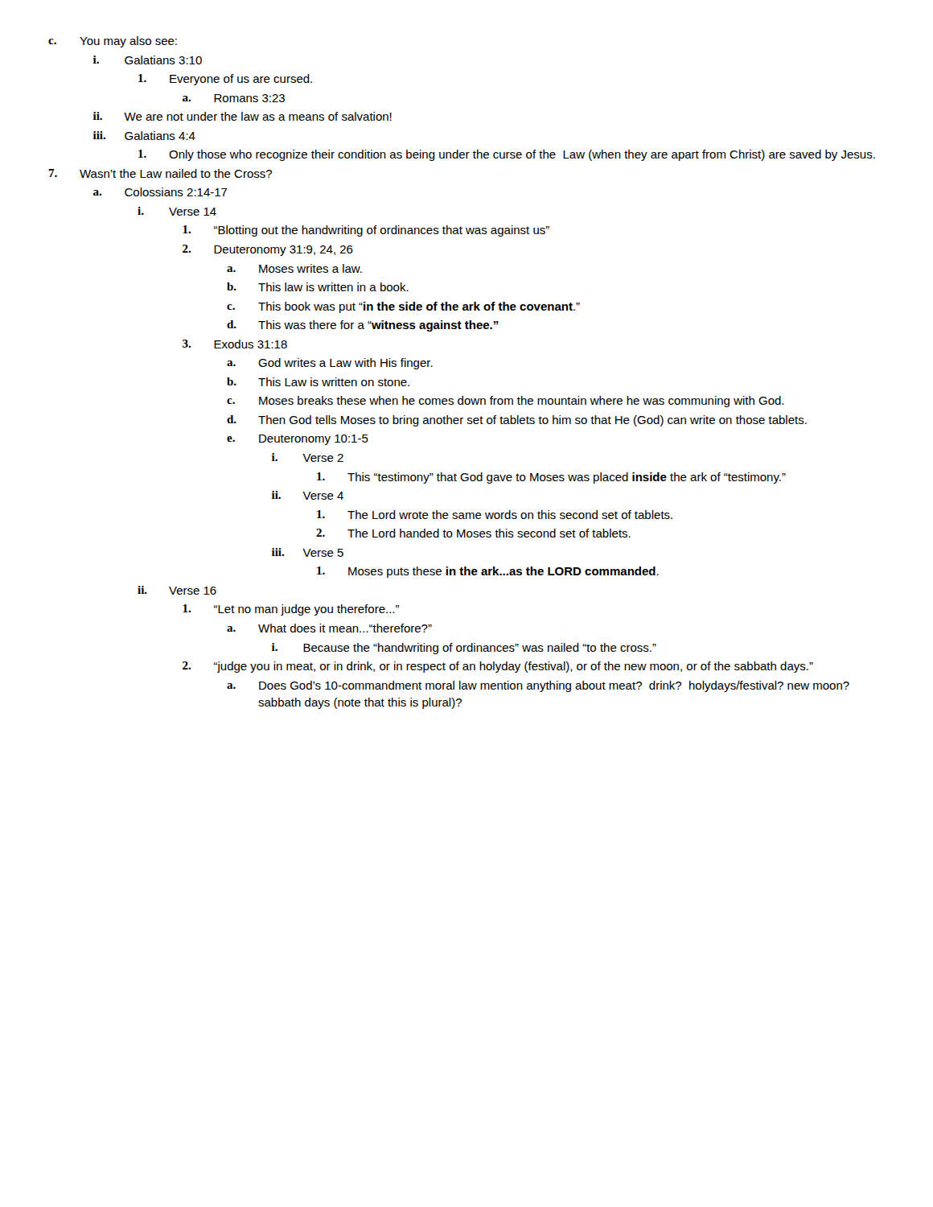c. You may also see:
i. Galatians 3:10
1. Everyone of us are cursed.
a. Romans 3:23
ii. We are not under the law as a means of salvation!
iii. Galatians 4:4
1. Only those who recognize their condition as being under the curse of the Law (when they are apart from Christ) are saved by Jesus.
7. Wasn’t the Law nailed to the Cross?
a. Colossians 2:14-17
i. Verse 14
1.“Blotting out the handwriting of ordinances that was against us”
2. Deuteronomy 31:9, 24, 26
a. Moses writes a law.
b. This law is written in a book.
c. This book was put “in the side of the ark of the covenant.”
d. This was there for a “witness against thee.”
3. Exodus 31:18
a. God writes a Law with His finger.
b. This Law is written on stone.
c. Moses breaks these when he comes down from the mountain where he was communing with God.
d. Then God tells Moses to bring another set of tablets to him so that He (God) can write on those tablets.
e. Deuteronomy 10:1-5
i. Verse 2
1. This “testimony” that God gave to Moses was placed inside the ark of “testimony.”
ii. Verse 4
1. The Lord wrote the same words on this second set of tablets.
2. The Lord handed to Moses this second set of tablets.
iii. Verse 5
1. Moses puts these in the ark...as the LORD commanded.
ii. Verse 16
1.“Let no man judge you therefore...”
a. What does it mean...“therefore?”
i. Because the “handwriting of ordinances” was nailed “to the cross.”
2.“judge you in meat, or in drink, or in respect of an holyday (festival), or of the new moon, or of the sabbath days.”
a. Does God’s 10-commandment moral law mention anything about meat? drink? holydays/festival? new moon? sabbath days (note that this is plural)?